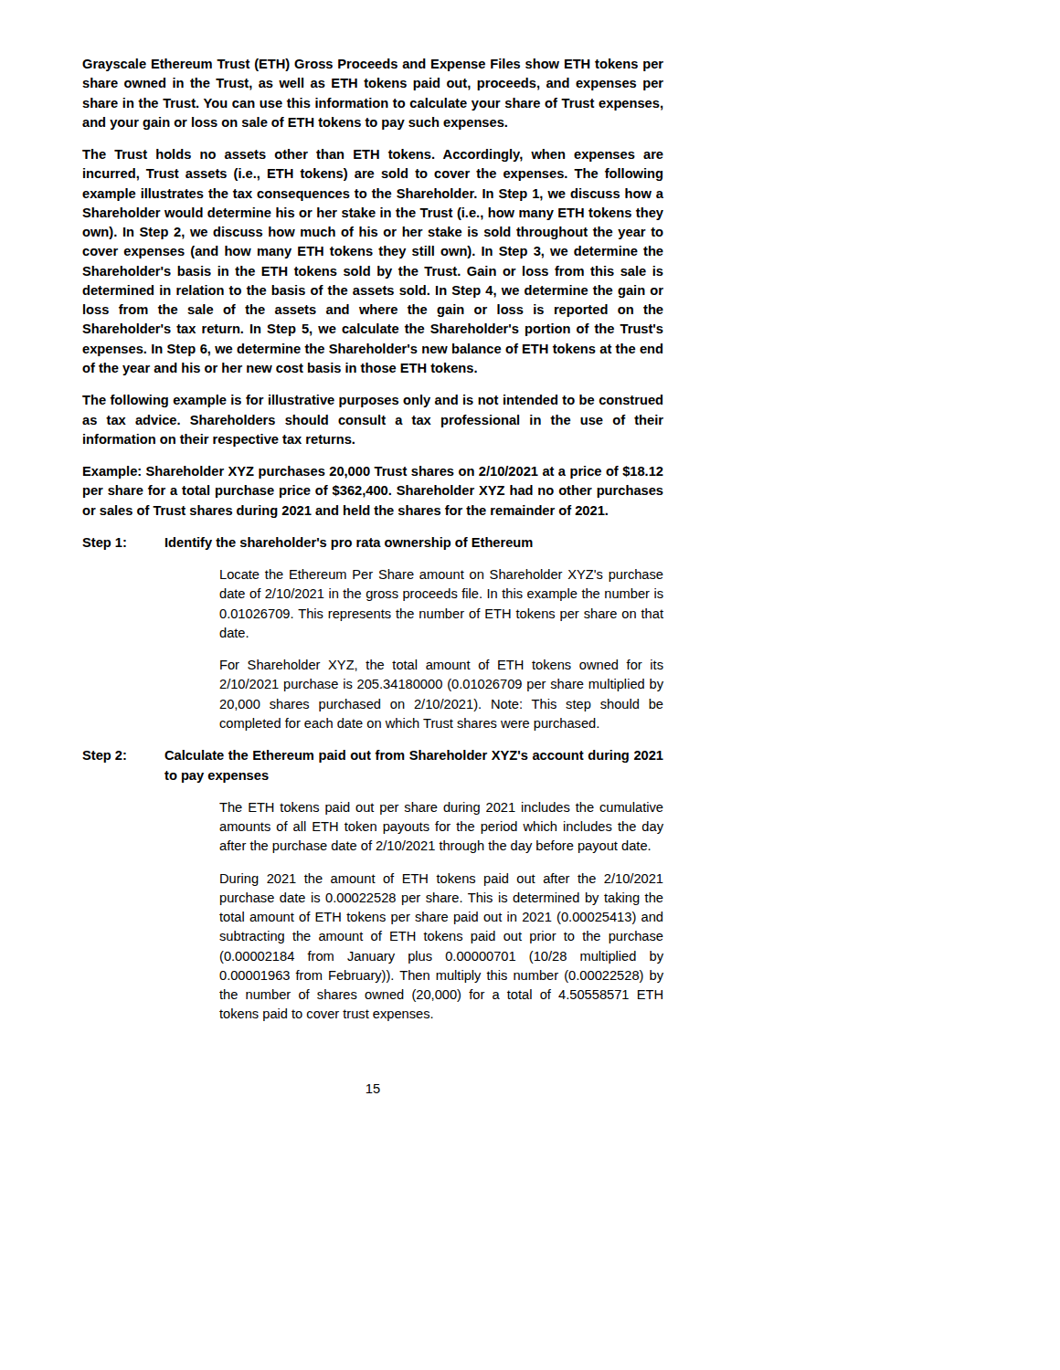Grayscale Ethereum Trust (ETH) Gross Proceeds and Expense Files show ETH tokens per share owned in the Trust, as well as ETH tokens paid out, proceeds, and expenses per share in the Trust. You can use this information to calculate your share of Trust expenses, and your gain or loss on sale of ETH tokens to pay such expenses.
The Trust holds no assets other than ETH tokens. Accordingly, when expenses are incurred, Trust assets (i.e., ETH tokens) are sold to cover the expenses. The following example illustrates the tax consequences to the Shareholder. In Step 1, we discuss how a Shareholder would determine his or her stake in the Trust (i.e., how many ETH tokens they own). In Step 2, we discuss how much of his or her stake is sold throughout the year to cover expenses (and how many ETH tokens they still own). In Step 3, we determine the Shareholder's basis in the ETH tokens sold by the Trust. Gain or loss from this sale is determined in relation to the basis of the assets sold. In Step 4, we determine the gain or loss from the sale of the assets and where the gain or loss is reported on the Shareholder's tax return. In Step 5, we calculate the Shareholder's portion of the Trust's expenses. In Step 6, we determine the Shareholder's new balance of ETH tokens at the end of the year and his or her new cost basis in those ETH tokens.
The following example is for illustrative purposes only and is not intended to be construed as tax advice. Shareholders should consult a tax professional in the use of their information on their respective tax returns.
Example: Shareholder XYZ purchases 20,000 Trust shares on 2/10/2021 at a price of $18.12 per share for a total purchase price of $362,400. Shareholder XYZ had no other purchases or sales of Trust shares during 2021 and held the shares for the remainder of 2021.
Step 1:
Identify the shareholder's pro rata ownership of Ethereum
Locate the Ethereum Per Share amount on Shareholder XYZ's purchase date of 2/10/2021 in the gross proceeds file. In this example the number is 0.01026709. This represents the number of ETH tokens per share on that date.
For Shareholder XYZ, the total amount of ETH tokens owned for its 2/10/2021 purchase is 205.34180000 (0.01026709 per share multiplied by 20,000 shares purchased on 2/10/2021). Note: This step should be completed for each date on which Trust shares were purchased.
Step 2:
Calculate the Ethereum paid out from Shareholder XYZ's account during 2021 to pay expenses
The ETH tokens paid out per share during 2021 includes the cumulative amounts of all ETH token payouts for the period which includes the day after the purchase date of 2/10/2021 through the day before payout date.
During 2021 the amount of ETH tokens paid out after the 2/10/2021 purchase date is 0.00022528 per share. This is determined by taking the total amount of ETH tokens per share paid out in 2021 (0.00025413) and subtracting the amount of ETH tokens paid out prior to the purchase (0.00002184 from January plus 0.00000701 (10/28 multiplied by 0.00001963 from February)). Then multiply this number (0.00022528) by the number of shares owned (20,000) for a total of 4.50558571 ETH tokens paid to cover trust expenses.
15